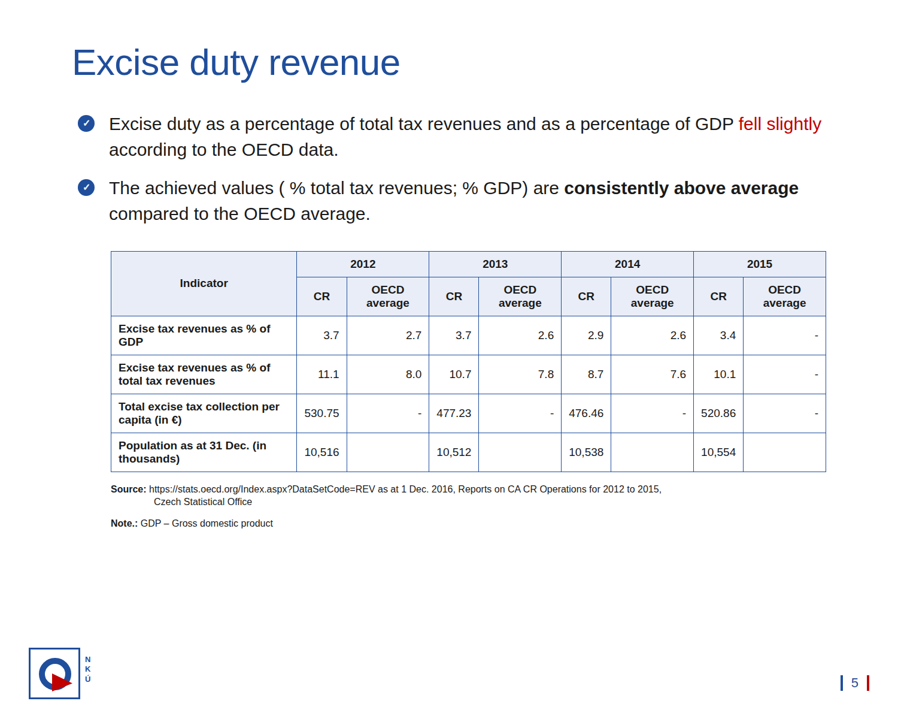Excise duty revenue
Excise duty as a percentage of total tax revenues and as a percentage of GDP fell slightly according to the OECD data.
The achieved values ( % total tax revenues; % GDP) are consistently above average compared to the OECD average.
| Indicator | 2012 | 2013 | 2014 | 2015 |
| --- | --- | --- | --- | --- |
| CR | OECD average | CR | OECD average | CR | OECD average | CR | OECD average |
| Excise tax revenues as % of GDP | 3.7 | 2.7 | 3.7 | 2.6 | 2.9 | 2.6 | 3.4 | - |
| Excise tax revenues as % of total tax revenues | 11.1 | 8.0 | 10.7 | 7.8 | 8.7 | 7.6 | 10.1 | - |
| Total excise tax collection per capita (in €) | 530.75 | - | 477.23 | - | 476.46 | - | 520.86 | - |
| Population as at 31 Dec. (in thousands) | 10,516 | | 10,512 | | 10,538 | | 10,554 | |
Source: https://stats.oecd.org/Index.aspx?DataSetCode=REV as at 1 Dec. 2016, Reports on CA CR Operations for 2012 to 2015, Czech Statistical Office
Note.: GDP – Gross domestic product
N
K
Ú
5